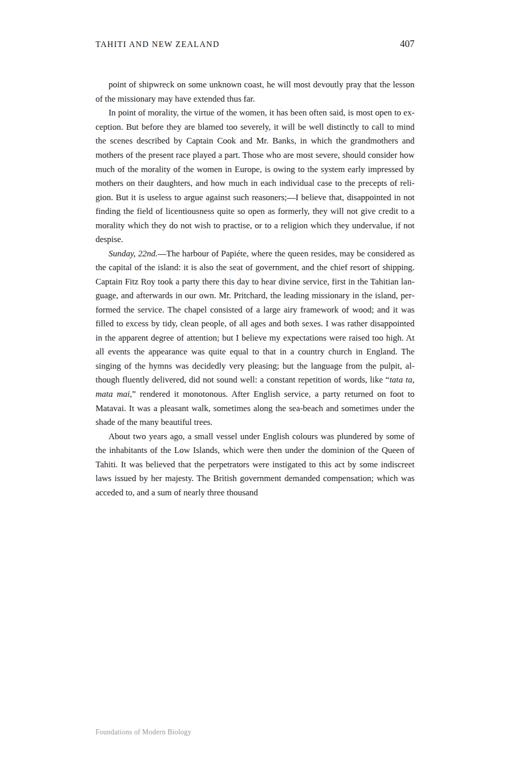Tahiti and New Zealand 407
point of shipwreck on some unknown coast, he will most devoutly pray that the lesson of the missionary may have extended thus far.
In point of morality, the virtue of the women, it has been often said, is most open to exception. But before they are blamed too severely, it will be well distinctly to call to mind the scenes described by Captain Cook and Mr. Banks, in which the grandmothers and mothers of the present race played a part. Those who are most severe, should consider how much of the morality of the women in Europe, is owing to the system early impressed by mothers on their daughters, and how much in each individual case to the precepts of religion. But it is useless to argue against such reasoners;—I believe that, disappointed in not finding the field of licentiousness quite so open as formerly, they will not give credit to a morality which they do not wish to practise, or to a religion which they undervalue, if not despise.
Sunday, 22nd.—The harbour of Papiéte, where the queen resides, may be considered as the capital of the island: it is also the seat of government, and the chief resort of shipping. Captain Fitz Roy took a party there this day to hear divine service, first in the Tahitian language, and afterwards in our own. Mr. Pritchard, the leading missionary in the island, performed the service. The chapel consisted of a large airy framework of wood; and it was filled to excess by tidy, clean people, of all ages and both sexes. I was rather disappointed in the apparent degree of attention; but I believe my expectations were raised too high. At all events the appearance was quite equal to that in a country church in England. The singing of the hymns was decidedly very pleasing; but the language from the pulpit, although fluently delivered, did not sound well: a constant repetition of words, like “tata ta, mata mai,” rendered it monotonous. After English service, a party returned on foot to Matavai. It was a pleasant walk, sometimes along the sea-beach and sometimes under the shade of the many beautiful trees.
About two years ago, a small vessel under English colours was plundered by some of the inhabitants of the Low Islands, which were then under the dominion of the Queen of Tahiti. It was believed that the perpetrators were instigated to this act by some indiscreet laws issued by her majesty. The British government demanded compensation; which was acceded to, and a sum of nearly three thousand
Foundations of Modern Biology